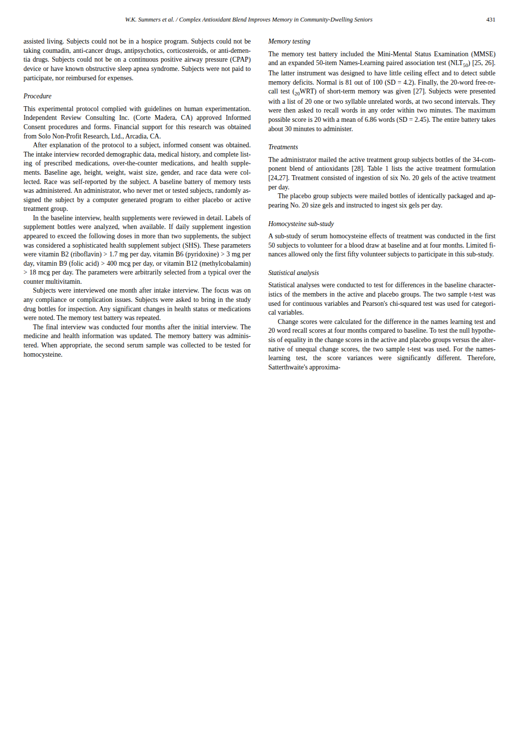W.K. Summers et al. / Complex Antioxidant Blend Improves Memory in Community-Dwelling Seniors 431
assisted living. Subjects could not be in a hospice program. Subjects could not be taking coumadin, anti-cancer drugs, antipsychotics, corticosteroids, or anti-dementia drugs. Subjects could not be on a continuous positive airway pressure (CPAP) device or have known obstructive sleep apnea syndrome. Subjects were not paid to participate, nor reimbursed for expenses.
Procedure
This experimental protocol complied with guidelines on human experimentation. Independent Review Consulting Inc. (Corte Madera, CA) approved Informed Consent procedures and forms. Financial support for this research was obtained from Solo Non-Profit Research, Ltd., Arcadia, CA.
After explanation of the protocol to a subject, informed consent was obtained. The intake interview recorded demographic data, medical history, and complete listing of prescribed medications, over-the-counter medications, and health supplements. Baseline age, height, weight, waist size, gender, and race data were collected. Race was self-reported by the subject. A baseline battery of memory tests was administered. An administrator, who never met or tested subjects, randomly assigned the subject by a computer generated program to either placebo or active treatment group.
In the baseline interview, health supplements were reviewed in detail. Labels of supplement bottles were analyzed, when available. If daily supplement ingestion appeared to exceed the following doses in more than two supplements, the subject was considered a sophisticated health supplement subject (SHS). These parameters were vitamin B2 (riboflavin) > 1.7 mg per day, vitamin B6 (pyridoxine) > 3 mg per day, vitamin B9 (folic acid) > 400 mcg per day, or vitamin B12 (methylcobalamin) > 18 mcg per day. The parameters were arbitrarily selected from a typical over the counter multivitamin.
Subjects were interviewed one month after intake interview. The focus was on any compliance or complication issues. Subjects were asked to bring in the study drug bottles for inspection. Any significant changes in health status or medications were noted. The memory test battery was repeated.
The final interview was conducted four months after the initial interview. The medicine and health information was updated. The memory battery was administered. When appropriate, the second serum sample was collected to be tested for homocysteine.
Memory testing
The memory test battery included the Mini-Mental Status Examination (MMSE) and an expanded 50-item Names-Learning paired association test (NLT50) [25, 26]. The latter instrument was designed to have little ceiling effect and to detect subtle memory deficits. Normal is 81 out of 100 (SD = 4.2). Finally, the 20-word free-recall test (20WRT) of short-term memory was given [27]. Subjects were presented with a list of 20 one or two syllable unrelated words, at two second intervals. They were then asked to recall words in any order within two minutes. The maximum possible score is 20 with a mean of 6.86 words (SD = 2.45). The entire battery takes about 30 minutes to administer.
Treatments
The administrator mailed the active treatment group subjects bottles of the 34-component blend of antioxidants [28]. Table 1 lists the active treatment formulation [24,27]. Treatment consisted of ingestion of six No. 20 gels of the active treatment per day.
The placebo group subjects were mailed bottles of identically packaged and appearing No. 20 size gels and instructed to ingest six gels per day.
Homocysteine sub-study
A sub-study of serum homocysteine effects of treatment was conducted in the first 50 subjects to volunteer for a blood draw at baseline and at four months. Limited finances allowed only the first fifty volunteer subjects to participate in this sub-study.
Statistical analysis
Statistical analyses were conducted to test for differences in the baseline characteristics of the members in the active and placebo groups. The two sample t-test was used for continuous variables and Pearson's chi-squared test was used for categorical variables.
Change scores were calculated for the difference in the names learning test and 20 word recall scores at four months compared to baseline. To test the null hypothesis of equality in the change scores in the active and placebo groups versus the alternative of unequal change scores, the two sample t-test was used. For the names-learning test, the score variances were significantly different. Therefore, Satterthwaite's approxima-